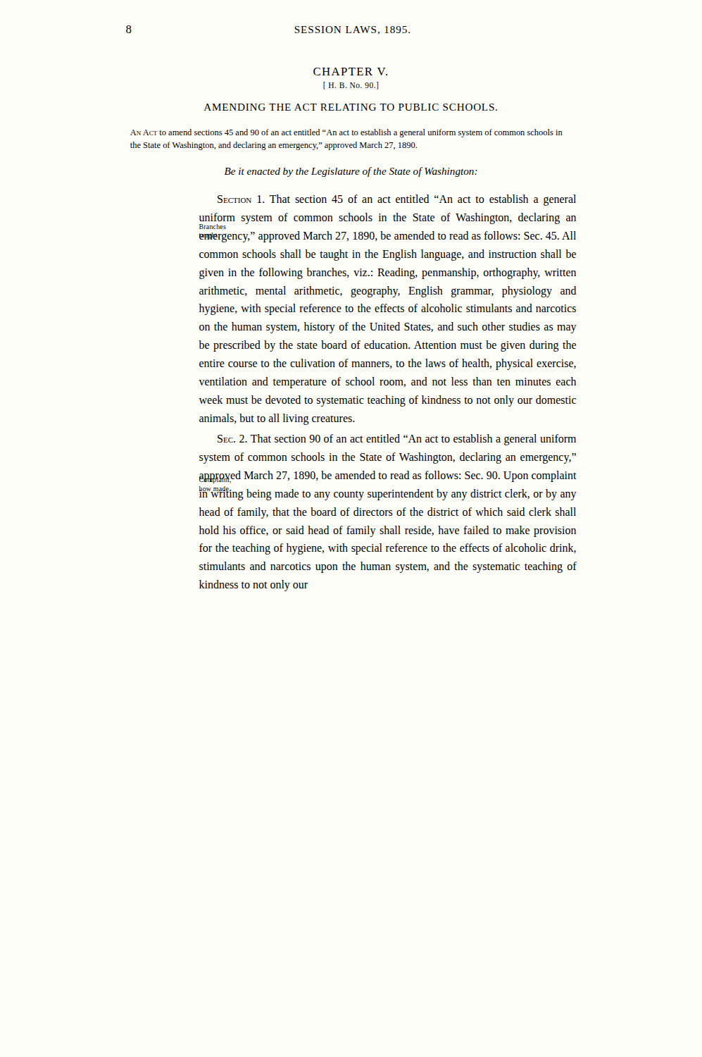8 SESSION LAWS, 1895.
CHAPTER V.
[ H. B. No. 90.]
AMENDING THE ACT RELATING TO PUBLIC SCHOOLS.
An Act to amend sections 45 and 90 of an act entitled “An act to establish a general uniform system of common schools in the State of Washington, and declaring an emergency,” approved March 27, 1890.
Be it enacted by the Legislature of the State of Washington:
Section 1. That section 45 of an act entitled “An act to establish a general uniform system of common schools in the State of Washington, declaring an emergency,” approved March 27, 1890, be amended to read as follows: Sec. 45. All common schools shall be taught in the English language, and instruction shall be given in the following branches, viz.: Reading, penmanship, orthography, written arithmetic, mental arithmetic, geography, English grammar, physiology and hygiene, with special reference to the effects of alcoholic stimulants and narcotics on the human system, history of the United States, and such other studies as may be prescribed by the state board of education. Attention must be given during the entire course to the culivation of manners, to the laws of health, physical exercise, ventilation and temperature of school room, and not less than ten minutes each week must be devoted to systematic teaching of kindness to not only our domestic animals, but to all living creatures.
Branches
taught.
Sec. 2. That section 90 of an act entitled “An act to establish a general uniform system of common schools in the State of Washington, declaring an emergency,” approved March 27, 1890, be amended to read as follows: Sec. 90. Upon complaint in writing being made to any county superintendent by any district clerk, or by any head of family, that the board of directors of the district of which said clerk shall hold his office, or said head of family shall reside, have failed to make provision for the teaching of hygiene, with special reference to the effects of alcoholic drink, stimulants and narcotics upon the human system, and the systematic teaching of kindness to not only our
Complaint,
how made.